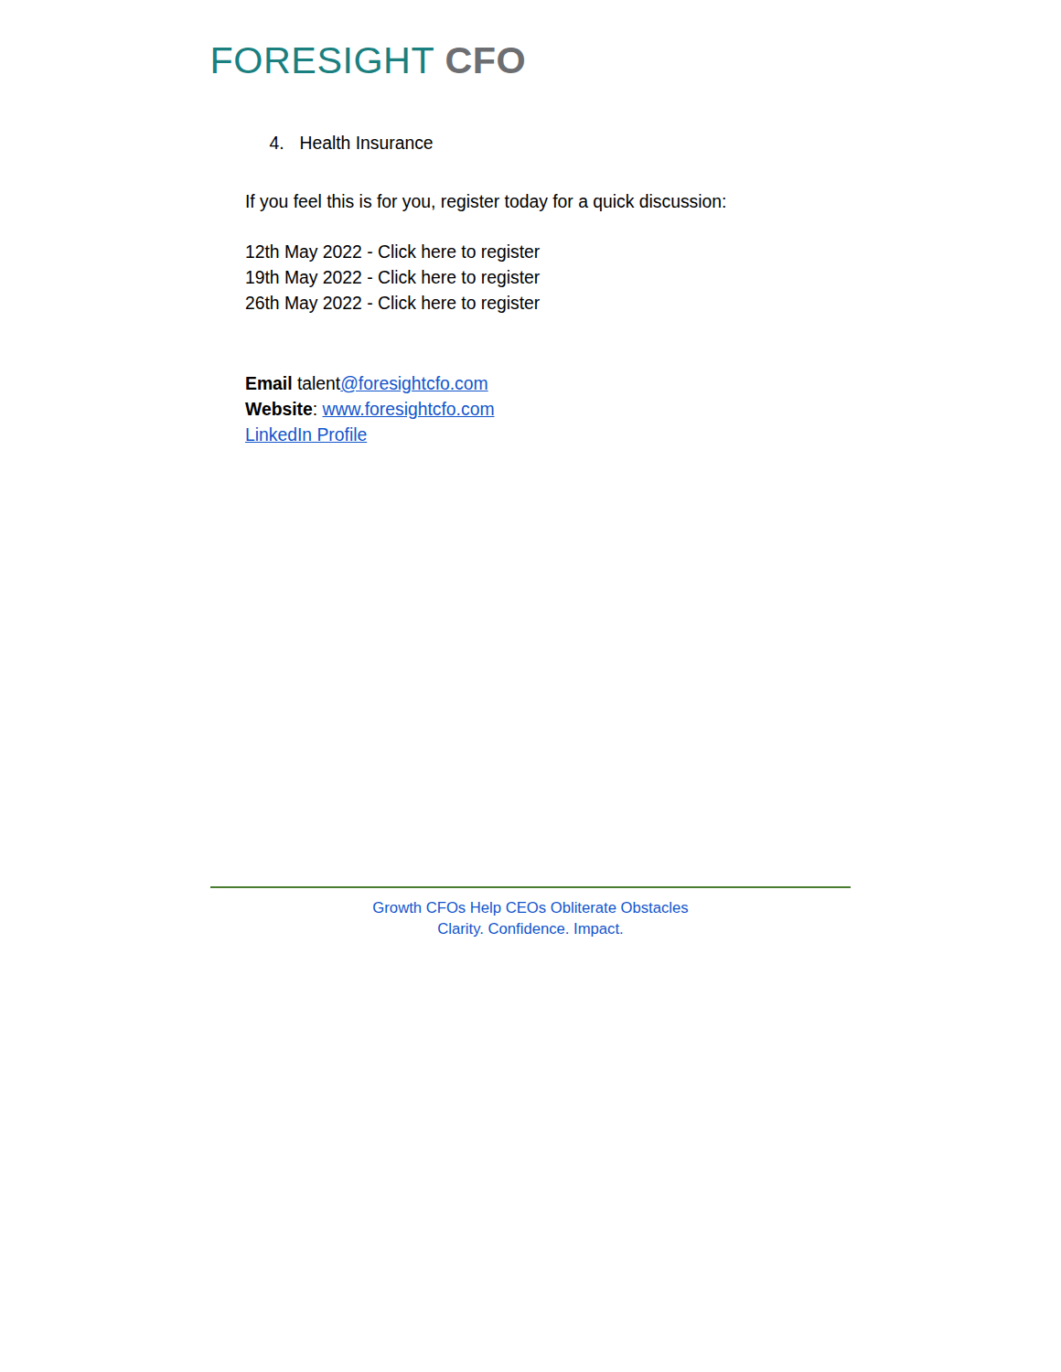FORESIGHT CFO
Health Insurance
If you feel this is for you, register today for a quick discussion:
12th May 2022 - Click here to register
19th May 2022 - Click here to register
26th May 2022 - Click here to register
Email talent@foresightcfo.com
Website: www.foresightcfo.com
LinkedIn Profile
Growth CFOs Help CEOs Obliterate Obstacles
Clarity. Confidence. Impact.